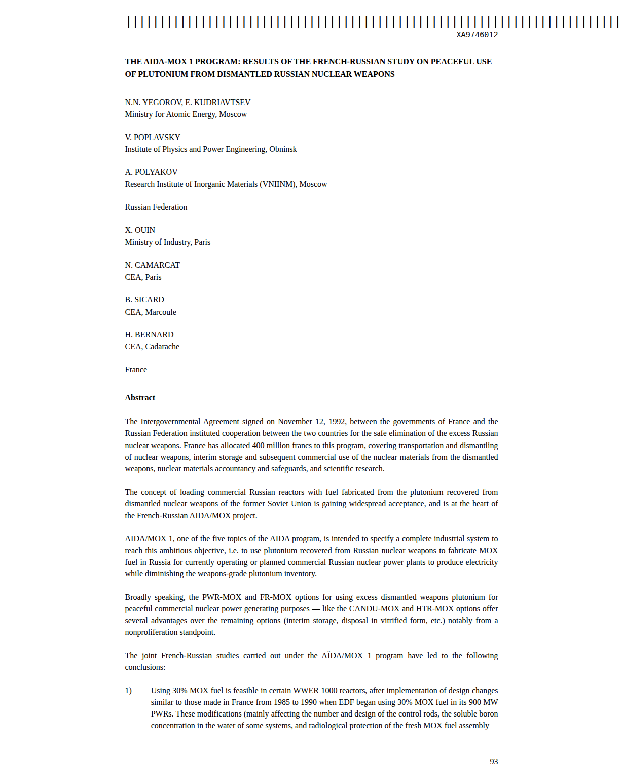|||||||||||||||||||||||||||||||||||||||||||||||||||||||||||||||||||||||||||
XA9746012
The AIDA-MOX 1 Program: Results of the French-Russian Study on Peaceful Use of Plutonium from Dismantled Russian Nuclear Weapons
N.N. YEGOROV, E. KUDRIAVTSEV Ministry for Atomic Energy, Moscow
V. POPLAVSKY Institute of Physics and Power Engineering, Obninsk
A. POLYAKOV Research Institute of Inorganic Materials (VNIINM), Moscow
Russian Federation
X. OUIN Ministry of Industry, Paris
N. CAMARCAT CEA, Paris
B. SICARD CEA, Marcoule
H. BERNARD CEA, Cadarache
France
Abstract
The Intergovernmental Agreement signed on November 12, 1992, between the governments of France and the Russian Federation instituted cooperation between the two countries for the safe elimination of the excess Russian nuclear weapons. France has allocated 400 million francs to this program, covering transportation and dismantling of nuclear weapons, interim storage and subsequent commercial use of the nuclear materials from the dismantled weapons, nuclear materials accountancy and safeguards, and scientific research.
The concept of loading commercial Russian reactors with fuel fabricated from the plutonium recovered from dismantled nuclear weapons of the former Soviet Union is gaining widespread acceptance, and is at the heart of the French-Russian AIDA/MOX project.
AIDA/MOX 1, one of the five topics of the AIDA program, is intended to specify a complete industrial system to reach this ambitious objective, i.e. to use plutonium recovered from Russian nuclear weapons to fabricate MOX fuel in Russia for currently operating or planned commercial Russian nuclear power plants to produce electricity while diminishing the weapons-grade plutonium inventory.
Broadly speaking, the PWR-MOX and FR-MOX options for using excess dismantled weapons plutonium for peaceful commercial nuclear power generating purposes — like the CANDU-MOX and HTR-MOX options offer several advantages over the remaining options (interim storage, disposal in vitrified form, etc.) notably from a nonproliferation standpoint.
The joint French-Russian studies carried out under the AÏDA/MOX 1 program have led to the following conclusions:
1) Using 30% MOX fuel is feasible in certain WWER 1000 reactors, after implementation of design changes similar to those made in France from 1985 to 1990 when EDF began using 30% MOX fuel in its 900 MW PWRs. These modifications (mainly affecting the number and design of the control rods, the soluble boron concentration in the water of some systems, and radiological protection of the fresh MOX fuel assembly
93